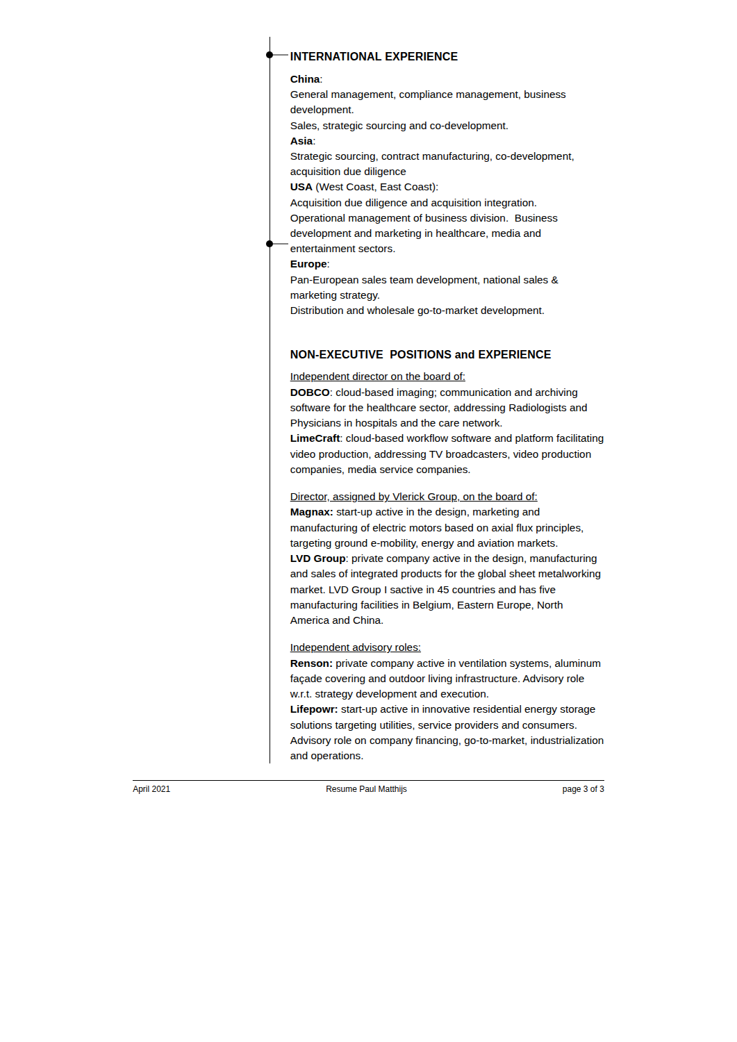INTERNATIONAL EXPERIENCE
China:
General management, compliance management, business development.
Sales, strategic sourcing and co-development.
Asia:
Strategic sourcing, contract manufacturing, co-development, acquisition due diligence
USA (West Coast, East Coast):
Acquisition due diligence and acquisition integration.
Operational management of business division. Business development and marketing in healthcare, media and entertainment sectors.
Europe:
Pan-European sales team development, national sales & marketing strategy.
Distribution and wholesale go-to-market development.
NON-EXECUTIVE POSITIONS and EXPERIENCE
Independent director on the board of:
DOBCO: cloud-based imaging; communication and archiving software for the healthcare sector, addressing Radiologists and Physicians in hospitals and the care network.
LimeCraft: cloud-based workflow software and platform facilitating video production, addressing TV broadcasters, video production companies, media service companies.
Director, assigned by Vlerick Group, on the board of:
Magnax: start-up active in the design, marketing and manufacturing of electric motors based on axial flux principles, targeting ground e-mobility, energy and aviation markets.
LVD Group: private company active in the design, manufacturing and sales of integrated products for the global sheet metalworking market. LVD Group I sactive in 45 countries and has five manufacturing facilities in Belgium, Eastern Europe, North America and China.
Independent advisory roles:
Renson: private company active in ventilation systems, aluminum façade covering and outdoor living infrastructure. Advisory role w.r.t. strategy development and execution.
Lifepowr: start-up active in innovative residential energy storage solutions targeting utilities, service providers and consumers. Advisory role on company financing, go-to-market, industrialization and operations.
April 2021
Resume Paul Matthijs
page 3 of 3